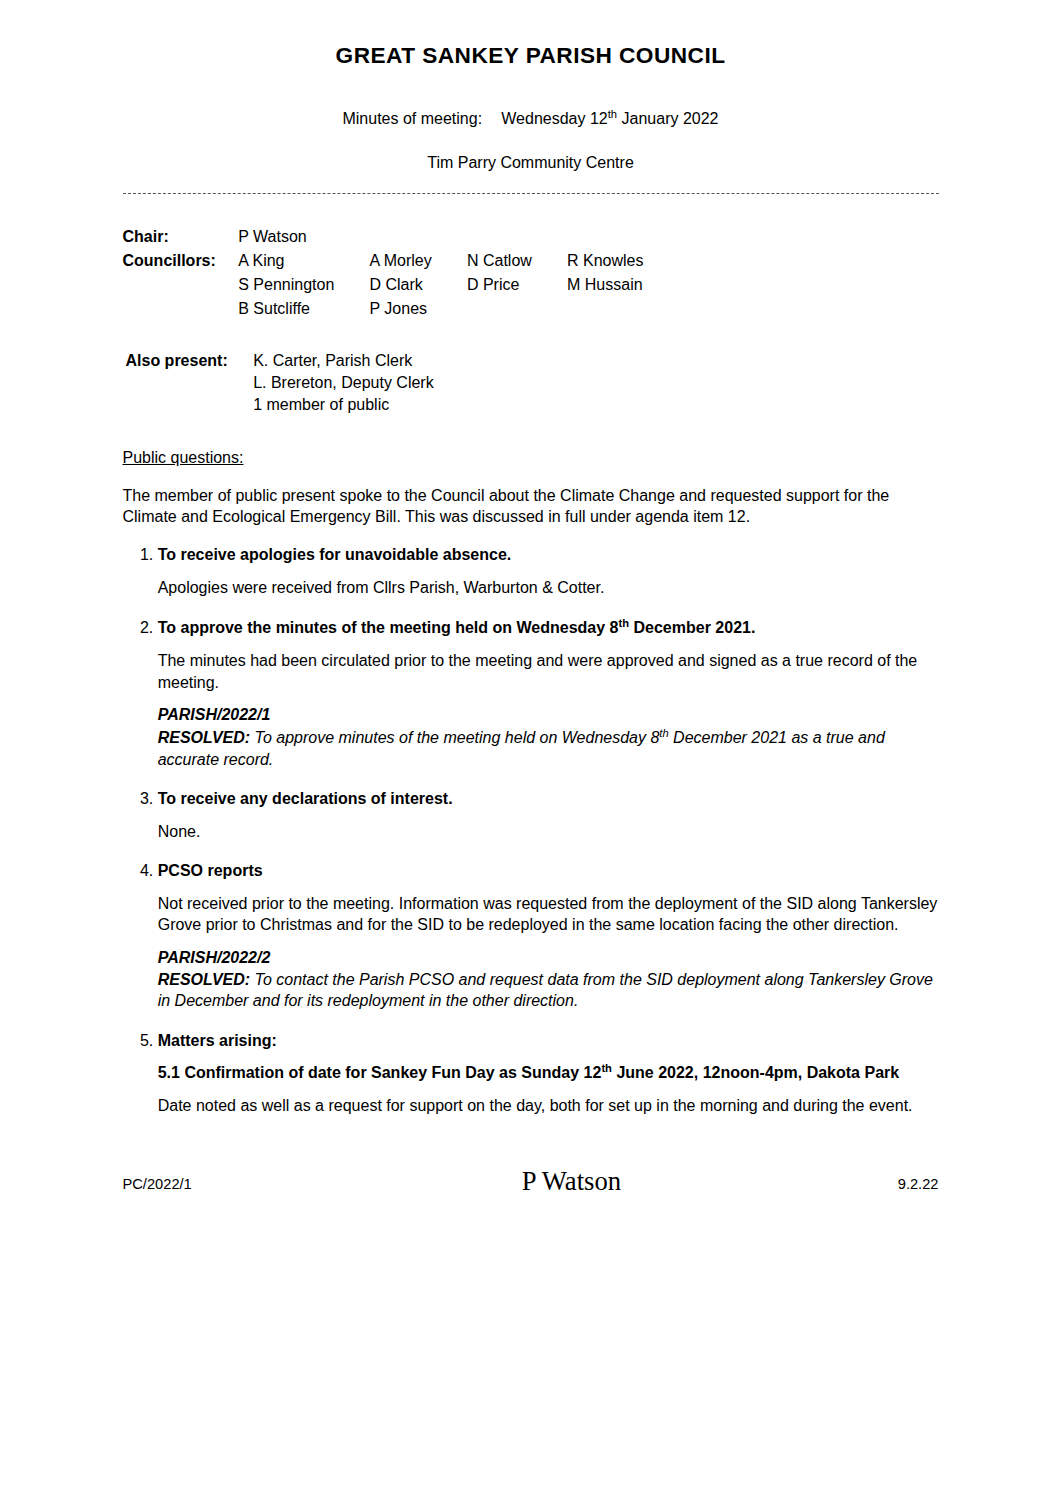GREAT SANKEY PARISH COUNCIL
Minutes of meeting: Wednesday 12th January 2022
Tim Parry Community Centre
| Chair: | P Watson | | | |
| Councillors: | A King | A Morley | N Catlow | R Knowles |
| | S Pennington | D Clark | D Price | M Hussain |
| | B Sutcliffe | P Jones | | |
| Also present: | K. Carter, Parish Clerk L. Brereton, Deputy Clerk 1 member of public |
Public questions:
The member of public present spoke to the Council about the Climate Change and requested support for the Climate and Ecological Emergency Bill. This was discussed in full under agenda item 12.
To receive apologies for unavoidable absence.
Apologies were received from Cllrs Parish, Warburton & Cotter.
To approve the minutes of the meeting held on Wednesday 8th December 2021.
The minutes had been circulated prior to the meeting and were approved and signed as a true record of the meeting.
PARISH/2022/1
RESOLVED: To approve minutes of the meeting held on Wednesday 8th December 2021 as a true and accurate record.
To receive any declarations of interest.
None.
PCSO reports
Not received prior to the meeting. Information was requested from the deployment of the SID along Tankersley Grove prior to Christmas and for the SID to be redeployed in the same location facing the other direction.
PARISH/2022/2
RESOLVED: To contact the Parish PCSO and request data from the SID deployment along Tankersley Grove in December and for its redeployment in the other direction.
Matters arising:
5.1 Confirmation of date for Sankey Fun Day as Sunday 12th June 2022, 12noon-4pm, Dakota Park
Date noted as well as a request for support on the day, both for set up in the morning and during the event.
PC/2022/1
P Watson
9.2.22